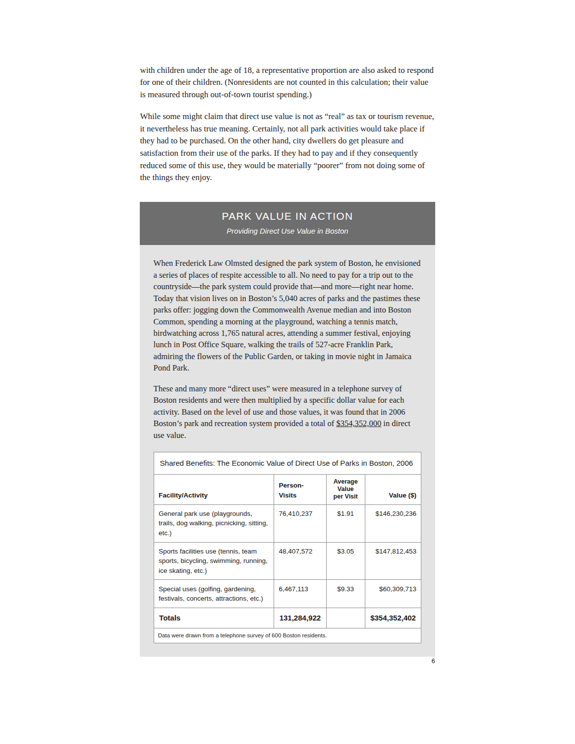with children under the age of 18, a representative proportion are also asked to respond for one of their children. (Nonresidents are not counted in this calculation; their value is measured through out-of-town tourist spending.)
While some might claim that direct use value is not as “real” as tax or tourism revenue, it nevertheless has true meaning. Certainly, not all park activities would take place if they had to be purchased. On the other hand, city dwellers do get pleasure and satisfaction from their use of the parks. If they had to pay and if they consequently reduced some of this use, they would be materially “poorer” from not doing some of the things they enjoy.
PARK VALUE IN ACTION
Providing Direct Use Value in Boston
When Frederick Law Olmsted designed the park system of Boston, he envisioned a series of places of respite accessible to all. No need to pay for a trip out to the countryside—the park system could provide that—and more—right near home. Today that vision lives on in Boston’s 5,040 acres of parks and the pastimes these parks offer: jogging down the Commonwealth Avenue median and into Boston Common, spending a morning at the playground, watching a tennis match, birdwatching across 1,765 natural acres, attending a summer festival, enjoying lunch in Post Office Square, walking the trails of 527-acre Franklin Park, admiring the flowers of the Public Garden, or taking in movie night in Jamaica Pond Park.
These and many more “direct uses” were measured in a telephone survey of Boston residents and were then multiplied by a specific dollar value for each activity. Based on the level of use and those values, it was found that in 2006 Boston’s park and recreation system provided a total of $354,352,000 in direct use value.
Shared Benefits: The Economic Value of Direct Use of Parks in Boston, 2006
| Facility/Activity | Person-Visits | Average Value per Visit | Value ($) |
| --- | --- | --- | --- |
| General park use (playgrounds, trails, dog walking, picnicking, sitting, etc.) | 76,410,237 | $1.91 | $146,230,236 |
| Sports facilities use (tennis, team sports, bicycling, swimming, running, ice skating, etc.) | 48,407,572 | $3.05 | $147,812,453 |
| Special uses (golfing, gardening, festivals, concerts, attractions, etc.) | 6,467,113 | $9.33 | $60,309,713 |
| Totals | 131,284,922 | | $354,352,402 |
| Data were drawn from a telephone survey of 600 Boston residents. |
6